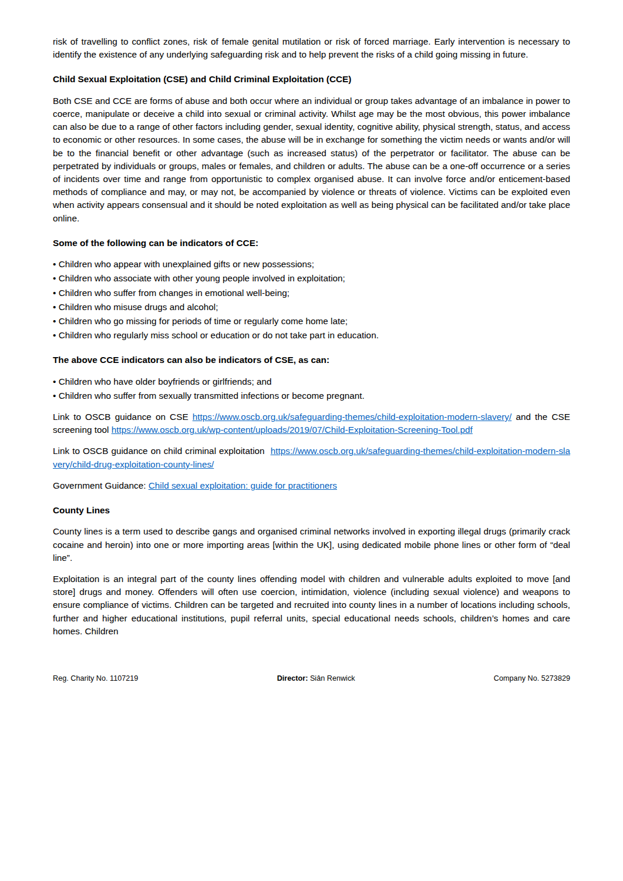risk of travelling to conflict zones, risk of female genital mutilation or risk of forced marriage. Early intervention is necessary to identify the existence of any underlying safeguarding risk and to help prevent the risks of a child going missing in future.
Child Sexual Exploitation (CSE) and Child Criminal Exploitation (CCE)
Both CSE and CCE are forms of abuse and both occur where an individual or group takes advantage of an imbalance in power to coerce, manipulate or deceive a child into sexual or criminal activity. Whilst age may be the most obvious, this power imbalance can also be due to a range of other factors including gender, sexual identity, cognitive ability, physical strength, status, and access to economic or other resources. In some cases, the abuse will be in exchange for something the victim needs or wants and/or will be to the financial benefit or other advantage (such as increased status) of the perpetrator or facilitator. The abuse can be perpetrated by individuals or groups, males or females, and children or adults. The abuse can be a one-off occurrence or a series of incidents over time and range from opportunistic to complex organised abuse. It can involve force and/or enticement-based methods of compliance and may, or may not, be accompanied by violence or threats of violence. Victims can be exploited even when activity appears consensual and it should be noted exploitation as well as being physical can be facilitated and/or take place online.
Some of the following can be indicators of CCE:
Children who appear with unexplained gifts or new possessions;
Children who associate with other young people involved in exploitation;
Children who suffer from changes in emotional well-being;
Children who misuse drugs and alcohol;
Children who go missing for periods of time or regularly come home late;
Children who regularly miss school or education or do not take part in education.
The above CCE indicators can also be indicators of CSE, as can:
Children who have older boyfriends or girlfriends; and
Children who suffer from sexually transmitted infections or become pregnant.
Link to OSCB guidance on CSE https://www.oscb.org.uk/safeguarding-themes/child-exploitation-modern-slavery/ and the CSE screening tool https://www.oscb.org.uk/wp-content/uploads/2019/07/Child-Exploitation-Screening-Tool.pdf
Link to OSCB guidance on child criminal exploitation https://www.oscb.org.uk/safeguarding-themes/child-exploitation-modern-slavery/child-drug-exploitation-county-lines/
Government Guidance: Child sexual exploitation: guide for practitioners
County Lines
County lines is a term used to describe gangs and organised criminal networks involved in exporting illegal drugs (primarily crack cocaine and heroin) into one or more importing areas [within the UK], using dedicated mobile phone lines or other form of “deal line”.
Exploitation is an integral part of the county lines offending model with children and vulnerable adults exploited to move [and store] drugs and money. Offenders will often use coercion, intimidation, violence (including sexual violence) and weapons to ensure compliance of victims. Children can be targeted and recruited into county lines in a number of locations including schools, further and higher educational institutions, pupil referral units, special educational needs schools, children’s homes and care homes. Children
Reg. Charity No. 1107219
Director: Siân Renwick
Company No. 5273829